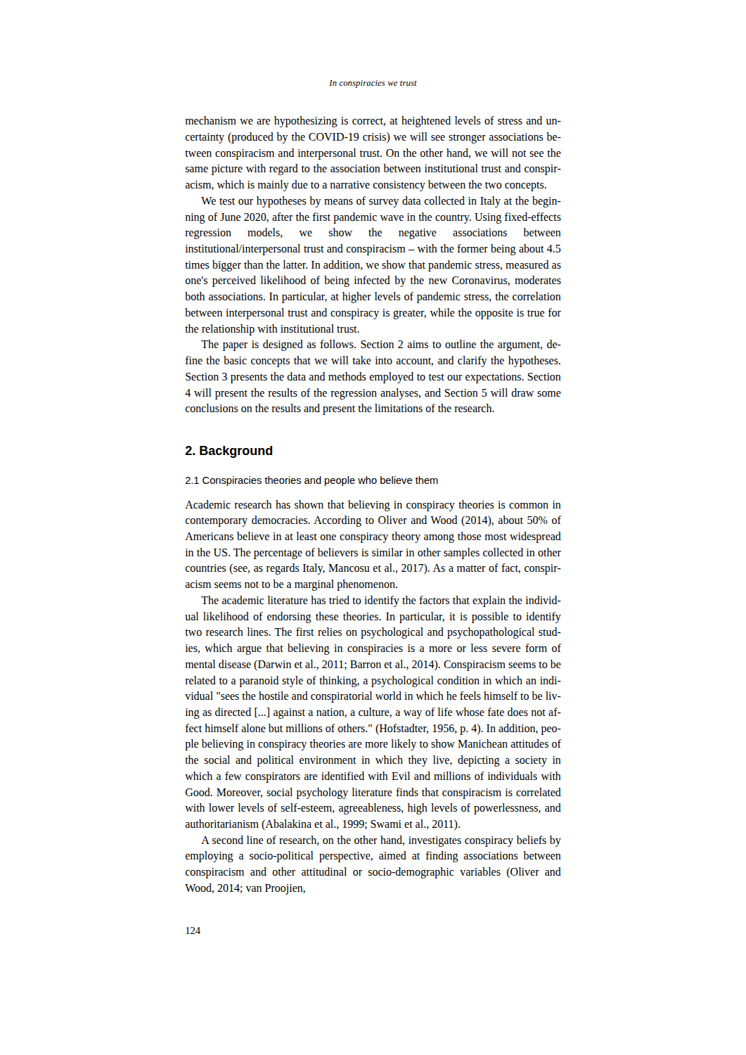In conspiracies we trust
mechanism we are hypothesizing is correct, at heightened levels of stress and uncertainty (produced by the COVID-19 crisis) we will see stronger associations between conspiracism and interpersonal trust. On the other hand, we will not see the same picture with regard to the association between institutional trust and conspiracism, which is mainly due to a narrative consistency between the two concepts.
We test our hypotheses by means of survey data collected in Italy at the beginning of June 2020, after the first pandemic wave in the country. Using fixed-effects regression models, we show the negative associations between institutional/interpersonal trust and conspiracism – with the former being about 4.5 times bigger than the latter. In addition, we show that pandemic stress, measured as one's perceived likelihood of being infected by the new Coronavirus, moderates both associations. In particular, at higher levels of pandemic stress, the correlation between interpersonal trust and conspiracy is greater, while the opposite is true for the relationship with institutional trust.
The paper is designed as follows. Section 2 aims to outline the argument, define the basic concepts that we will take into account, and clarify the hypotheses. Section 3 presents the data and methods employed to test our expectations. Section 4 will present the results of the regression analyses, and Section 5 will draw some conclusions on the results and present the limitations of the research.
2. Background
2.1 Conspiracies theories and people who believe them
Academic research has shown that believing in conspiracy theories is common in contemporary democracies. According to Oliver and Wood (2014), about 50% of Americans believe in at least one conspiracy theory among those most widespread in the US. The percentage of believers is similar in other samples collected in other countries (see, as regards Italy, Mancosu et al., 2017). As a matter of fact, conspiracism seems not to be a marginal phenomenon.
The academic literature has tried to identify the factors that explain the individual likelihood of endorsing these theories. In particular, it is possible to identify two research lines. The first relies on psychological and psychopathological studies, which argue that believing in conspiracies is a more or less severe form of mental disease (Darwin et al., 2011; Barron et al., 2014). Conspiracism seems to be related to a paranoid style of thinking, a psychological condition in which an individual "sees the hostile and conspiratorial world in which he feels himself to be living as directed [...] against a nation, a culture, a way of life whose fate does not affect himself alone but millions of others." (Hofstadter, 1956, p. 4). In addition, people believing in conspiracy theories are more likely to show Manichean attitudes of the social and political environment in which they live, depicting a society in which a few conspirators are identified with Evil and millions of individuals with Good. Moreover, social psychology literature finds that conspiracism is correlated with lower levels of self-esteem, agreeableness, high levels of powerlessness, and authoritarianism (Abalakina et al., 1999; Swami et al., 2011).
A second line of research, on the other hand, investigates conspiracy beliefs by employing a socio-political perspective, aimed at finding associations between conspiracism and other attitudinal or socio-demographic variables (Oliver and Wood, 2014; van Proojien,
124